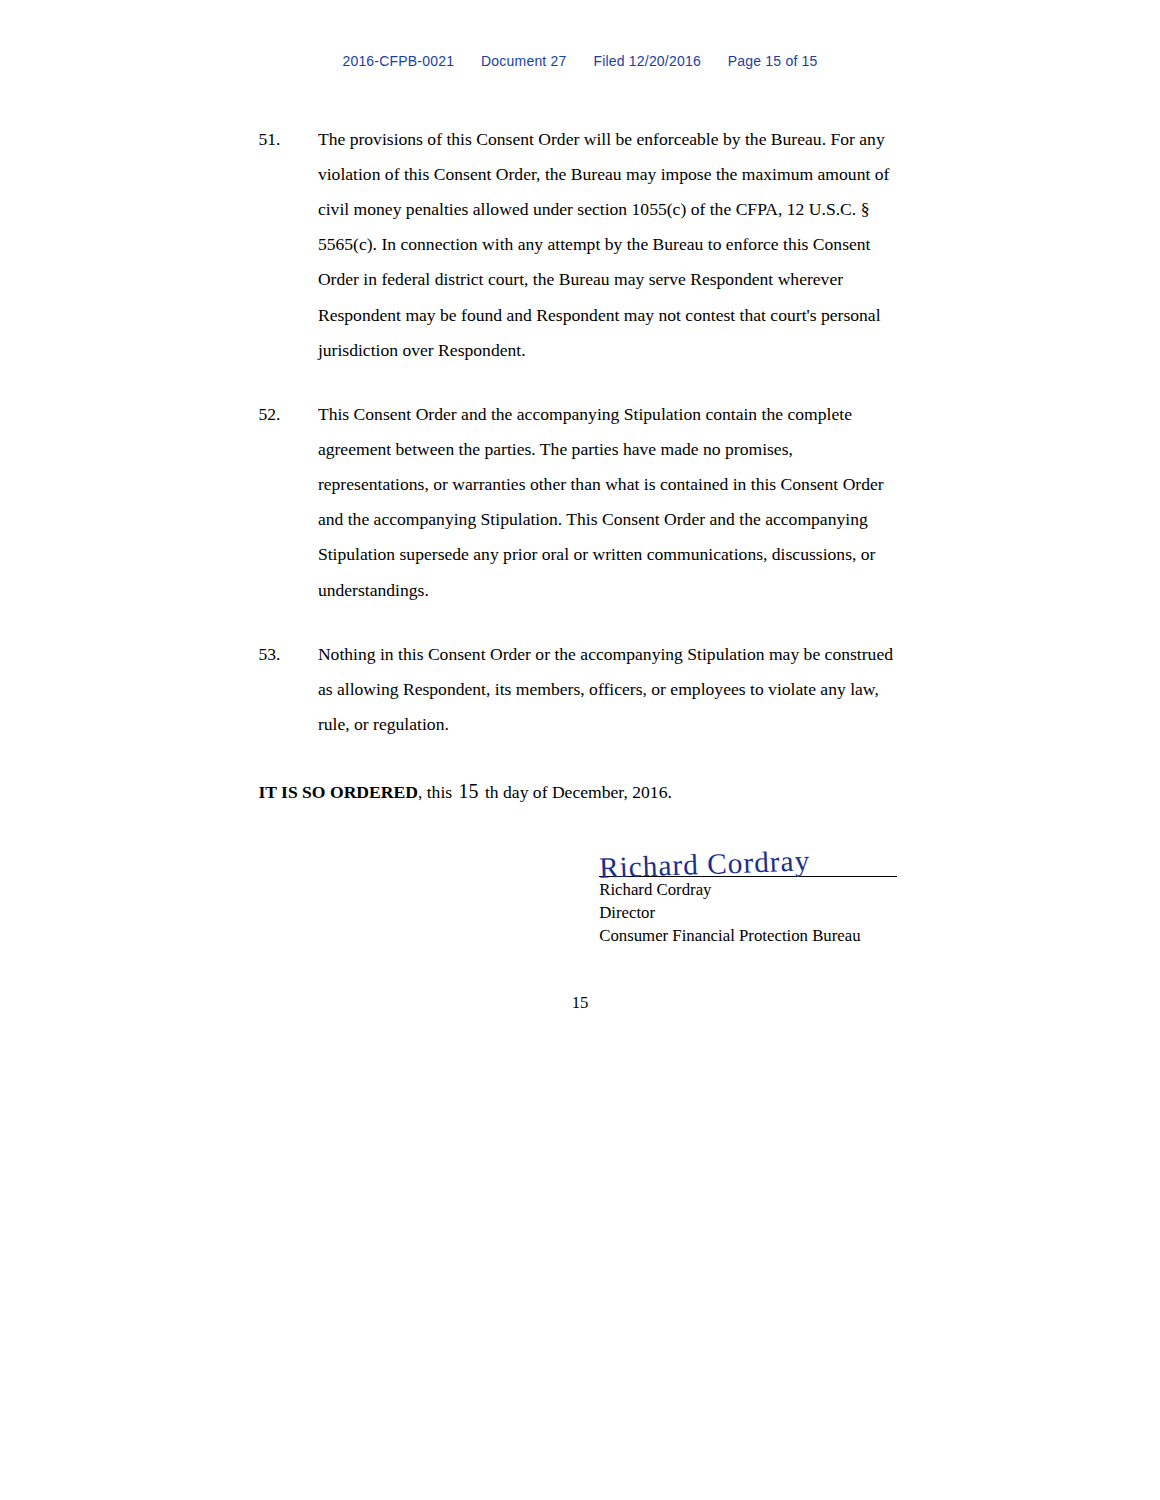2016-CFPB-0021 Document 27 Filed 12/20/2016 Page 15 of 15
51. The provisions of this Consent Order will be enforceable by the Bureau. For any violation of this Consent Order, the Bureau may impose the maximum amount of civil money penalties allowed under section 1055(c) of the CFPA, 12 U.S.C. § 5565(c). In connection with any attempt by the Bureau to enforce this Consent Order in federal district court, the Bureau may serve Respondent wherever Respondent may be found and Respondent may not contest that court's personal jurisdiction over Respondent.
52. This Consent Order and the accompanying Stipulation contain the complete agreement between the parties. The parties have made no promises, representations, or warranties other than what is contained in this Consent Order and the accompanying Stipulation. This Consent Order and the accompanying Stipulation supersede any prior oral or written communications, discussions, or understandings.
53. Nothing in this Consent Order or the accompanying Stipulation may be construed as allowing Respondent, its members, officers, or employees to violate any law, rule, or regulation.
IT IS SO ORDERED, this 15 th day of December, 2016.
Richard Cordray
Richard Cordray Director Consumer Financial Protection Bureau
15